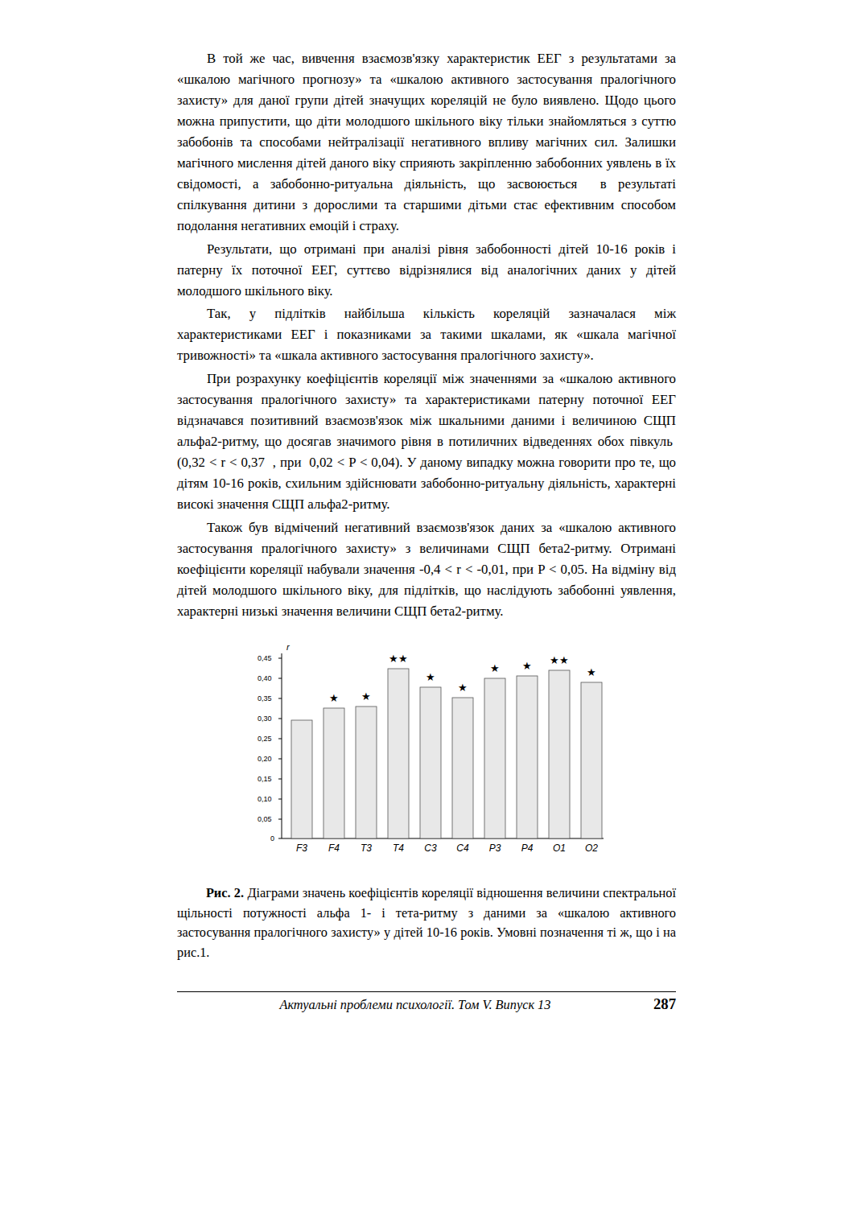В той же час, вивчення взаємозв'язку характеристик ЕЕГ з результатами за «шкалою магічного прогнозу» та «шкалою активного застосування пралогічного захисту» для даної групи дітей значущих кореляцій не було виявлено. Щодо цього можна припустити, що діти молодшого шкільного віку тільки знайомляться з суттю забобонів та способами нейтралізації негативного впливу магічних сил. Залишки магічного мислення дітей даного віку сприяють закріпленню забобонних уявлень в їх свідомості, а забобонно-ритуальна діяльність, що засвоюється в результаті спілкування дитини з дорослими та старшими дітьми стає ефективним способом подолання негативних емоцій і страху.
Результати, що отримані при аналізі рівня забобонності дітей 10-16 років і патерну їх поточної ЕЕГ, суттєво відрізнялися від аналогічних даних у дітей молодшого шкільного віку.
Так, у підлітків найбільша кількість кореляцій зазначалася між характеристиками ЕЕГ і показниками за такими шкалами, як «шкала магічної тривожності» та «шкала активного застосування пралогічного захисту».
При розрахунку коефіцієнтів кореляції між значеннями за «шкалою активного застосування пралогічного захисту» та характеристиками патерну поточної ЕЕГ відзначався позитивний взаємозв'язок між шкальними даними і величиною СЩП альфа2-ритму, що досягав значимого рівня в потиличних відведеннях обох півкуль (0,32 < r < 0,37 , при 0,02 < P < 0,04). У даному випадку можна говорити про те, що дітям 10-16 років, схильним здійснювати забобонно-ритуальну діяльність, характерні високі значення СЩП альфа2-ритму.
Також був відмічений негативний взаємозв'язок даних за «шкалою активного застосування пралогічного захисту» з величинами СЩП бета2-ритму. Отримані коефіцієнти кореляції набували значення -0,4 < r < -0,01, при P < 0,05. На відміну від дітей молодшого шкільного віку, для підлітків, що наслідують забобонні уявлення, характерні низькі значення величини СЩП бета2-ритму.
r 0,45 0,40 0,35 0,30 0,25 0,20 0,15 0,10 0,05 0 ★ ★ ★★ ★ ★ ★ ★ ★★ ★ F3 F4 T3 T4 C3 C4 P3 P4 O1 O2
Рис. 2. Діаграми значень коефіцієнтів кореляції відношення величини спектральної щільності потужності альфа 1- і тета-ритму з даними за «шкалою активного застосування пралогічного захисту» у дітей 10-16 років. Умовні позначення ті ж, що і на рис.1.
Актуальні проблеми психології. Том V. Випуск 13
287